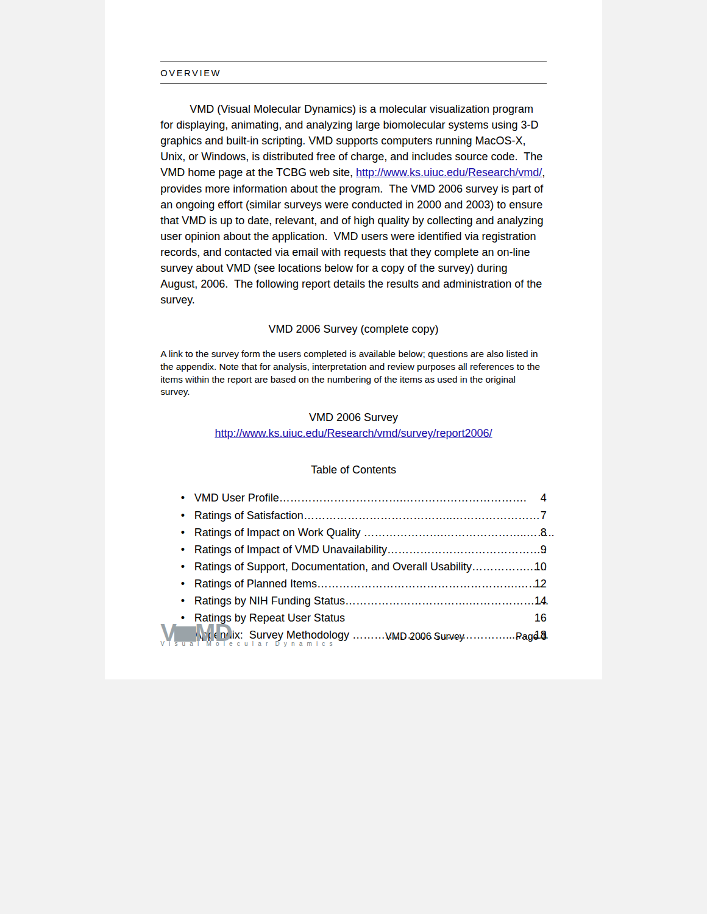OVERVIEW
VMD (Visual Molecular Dynamics) is a molecular visualization program for displaying, animating, and analyzing large biomolecular systems using 3-D graphics and built-in scripting. VMD supports computers running MacOS-X, Unix, or Windows, is distributed free of charge, and includes source code. The VMD home page at the TCBG web site, http://www.ks.uiuc.edu/Research/vmd/, provides more information about the program. The VMD 2006 survey is part of an ongoing effort (similar surveys were conducted in 2000 and 2003) to ensure that VMD is up to date, relevant, and of high quality by collecting and analyzing user opinion about the application. VMD users were identified via registration records, and contacted via email with requests that they complete an on-line survey about VMD (see locations below for a copy of the survey) during August, 2006. The following report details the results and administration of the survey.
VMD 2006 Survey (complete copy)
A link to the survey form the users completed is available below; questions are also listed in the appendix. Note that for analysis, interpretation and review purposes all references to the items within the report are based on the numbering of the items as used in the original survey.
VMD 2006 Survey http://www.ks.uiuc.edu/Research/vmd/survey/report2006/
Table of Contents
4 VMD User Profile…………………………….…………………………….
7 Ratings of Satisfaction…………………………………..……………………
8 Ratings of Impact on Work Quality ………………….…………………..……..
9 Ratings of Impact of VMD Unavailability……………………………………..
10 Ratings of Support, Documentation, and Overall Usability…………….…..
12 Ratings of Planned Items……………………………………………….…….
14 Ratings by NIH Funding Status…………………………….………………….
16 Ratings by Repeat User Status
18 Appendix: Survey Methodology ……………………………………..............
V MD V i s u a l M o l e c u l a r D y n a m i c s
VMD 2006 Survey
Page 3